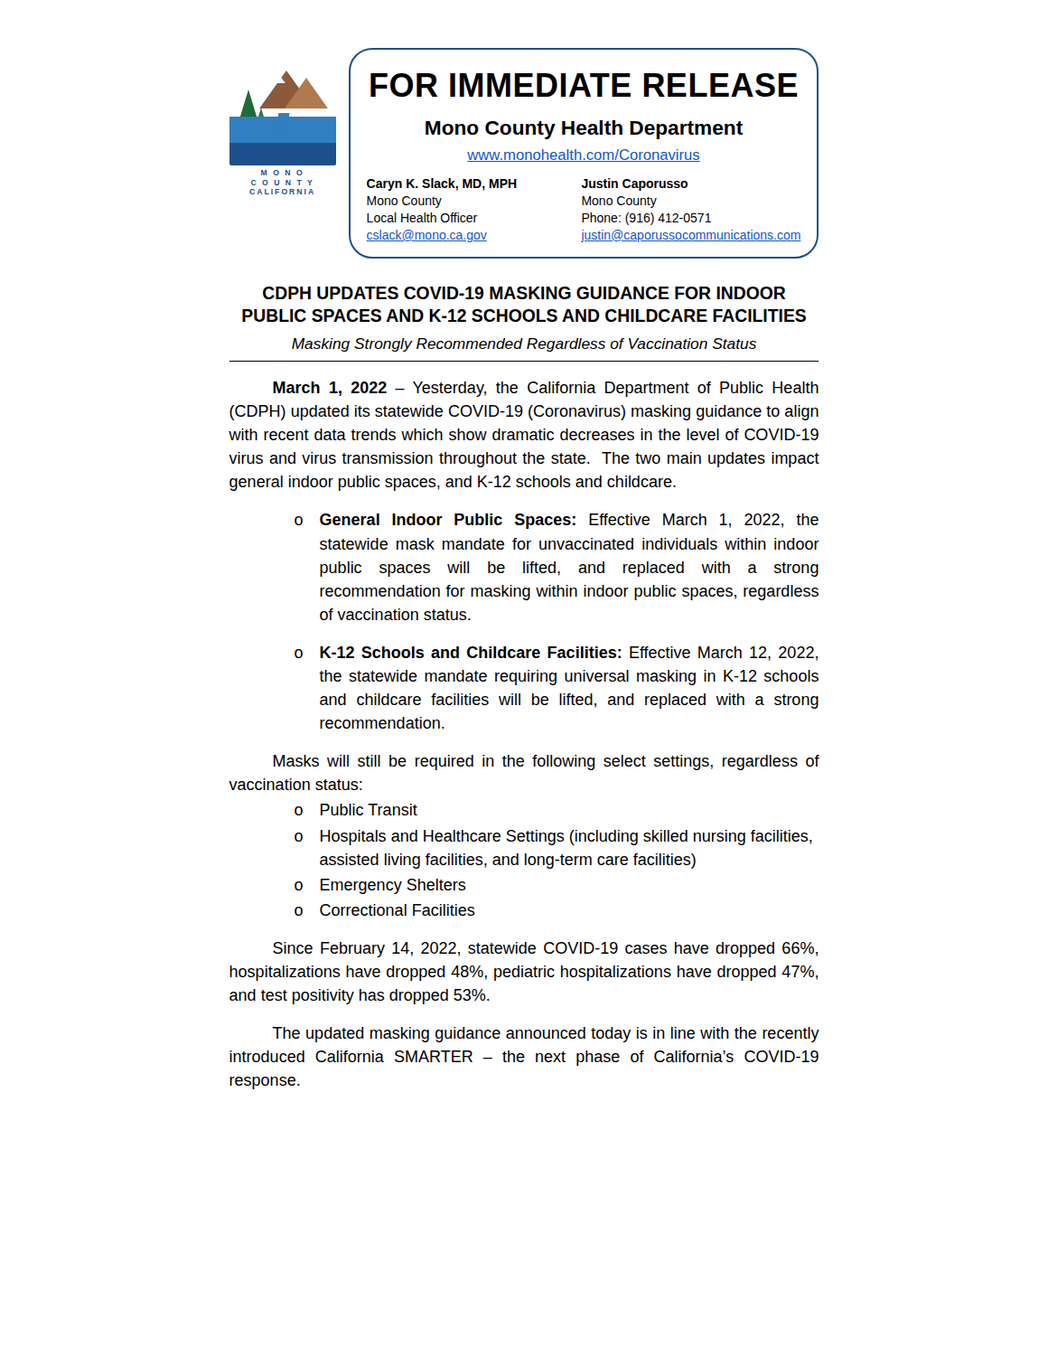M O N O
C O U N T Y
CALIFORNIA
FOR IMMEDIATE RELEASE
Mono County Health Department
www.monohealth.com/Coronavirus
Caryn K. Slack, MD, MPH
Mono County
Local Health Officer
cslack@mono.ca.gov
Justin Caporusso
Mono County
Phone: (916) 412-0571
justin@caporussocommunications.com
CDPH UPDATES COVID-19 MASKING GUIDANCE FOR INDOOR
PUBLIC SPACES AND K-12 SCHOOLS AND CHILDCARE FACILITIES
Masking Strongly Recommended Regardless of Vaccination Status
March 1, 2022 – Yesterday, the California Department of Public Health (CDPH) updated its statewide COVID-19 (Coronavirus) masking guidance to align with recent data trends which show dramatic decreases in the level of COVID-19 virus and virus transmission throughout the state. The two main updates impact general indoor public spaces, and K-12 schools and childcare.
General Indoor Public Spaces: Effective March 1, 2022, the statewide mask mandate for unvaccinated individuals within indoor public spaces will be lifted, and replaced with a strong recommendation for masking within indoor public spaces, regardless of vaccination status.
K-12 Schools and Childcare Facilities: Effective March 12, 2022, the statewide mandate requiring universal masking in K-12 schools and childcare facilities will be lifted, and replaced with a strong recommendation.
Masks will still be required in the following select settings, regardless of vaccination status:
Public Transit
Hospitals and Healthcare Settings (including skilled nursing facilities, assisted living facilities, and long-term care facilities)
Emergency Shelters
Correctional Facilities
Since February 14, 2022, statewide COVID-19 cases have dropped 66%, hospitalizations have dropped 48%, pediatric hospitalizations have dropped 47%, and test positivity has dropped 53%.
The updated masking guidance announced today is in line with the recently introduced California SMARTER – the next phase of California’s COVID-19 response.